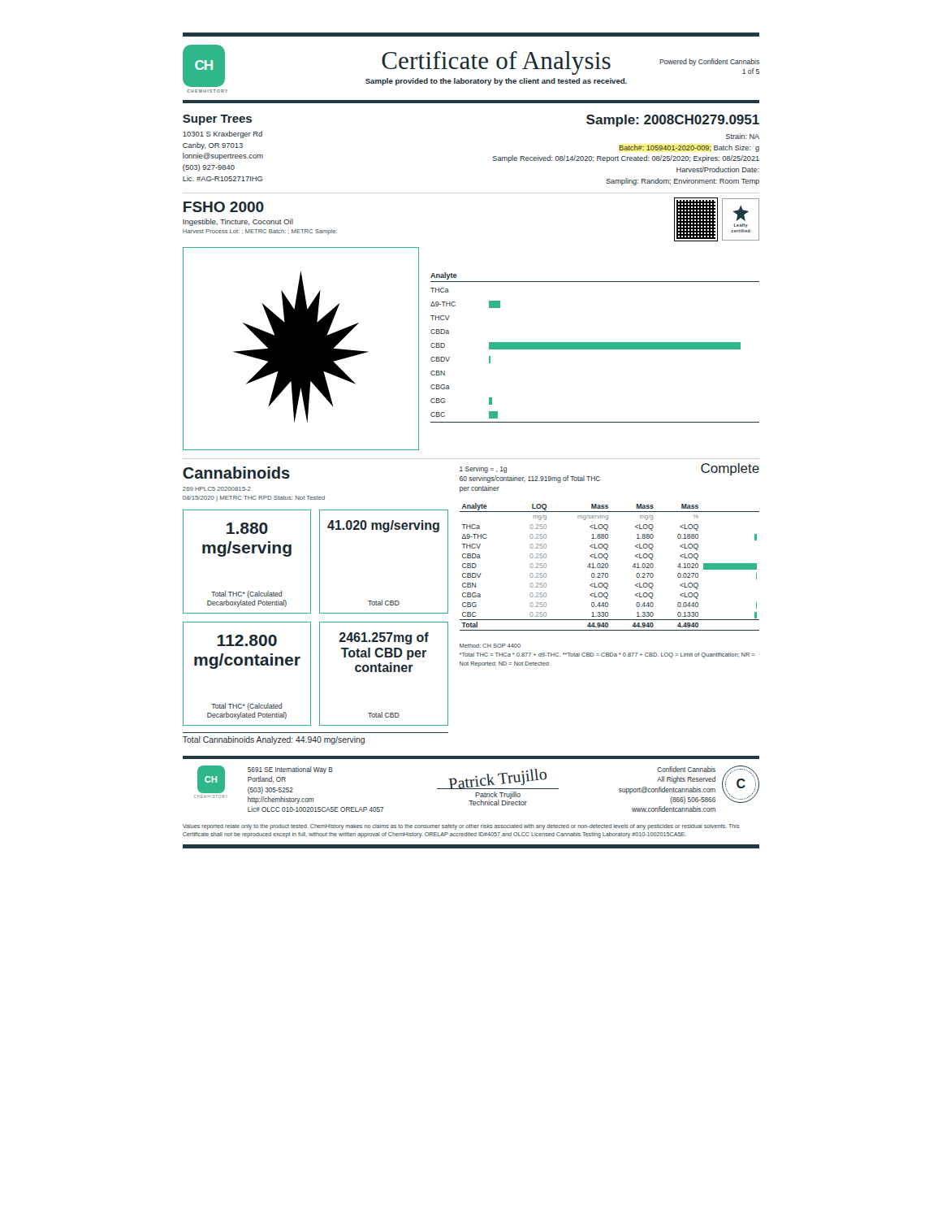CH
CHEMHISTORY
Certificate of Analysis
Sample provided to the laboratory by the client and tested as received.
Powered by Confident Cannabis
1 of 5
Super Trees
10301 S Kraxberger Rd
Canby, OR 97013
lonnie@supertrees.com
(503) 927-9840
Lic. #AG-R1052717IHG
Sample: 2008CH0279.0951
Strain: NA
Batch#: 1059401-2020-009; Batch Size: g
Sample Received: 08/14/2020; Report Created: 08/25/2020; Expires: 08/25/2021
Harvest/Production Date:
Sampling: Random; Environment: Room Temp
FSHO 2000
Ingestible, Tincture, Coconut Oil
Harvest Process Lot: ; METRC Batch: ; METRC Sample:
Leafly
certified
Analyte
THCa
Δ9-THC
THCV
CBDa
CBD
CBDV
CBN
CBGa
CBG
CBC
Cannabinoids
269 HPLC5 20200815-2
08/15/2020 | METRC THC RPD Status: Not Tested
1.880
mg/serving
Total THC* (Calculated
Decarboxylated Potential)
41.020 mg/serving
Total CBD
112.800
mg/container
Total THC* (Calculated
Decarboxylated Potential)
2461.257mg of Total CBD per container
Total CBD
Total Cannabinoids Analyzed: 44.940 mg/serving
Complete
1 Serving = , 1g
60 servings/container, 112.919mg of Total THC
per container
| Analyte | LOQ | Mass | Mass | Mass | |
| --- | --- | --- | --- | --- | --- |
| | mg/g | mg/serving | mg/g | % | |
| THCa | 0.250 | <LOQ | <LOQ | <LOQ | |
| Δ9-THC | 0.250 | 1.880 | 1.880 | 0.1880 | |
| THCV | 0.250 | <LOQ | <LOQ | <LOQ | |
| CBDa | 0.250 | <LOQ | <LOQ | <LOQ | |
| CBD | 0.250 | 41.020 | 41.020 | 4.1020 | |
| CBDV | 0.250 | 0.270 | 0.270 | 0.0270 | |
| CBN | 0.250 | <LOQ | <LOQ | <LOQ | |
| CBGa | 0.250 | <LOQ | <LOQ | <LOQ | |
| CBG | 0.250 | 0.440 | 0.440 | 0.0440 | |
| CBC | 0.250 | 1.330 | 1.330 | 0.1330 | |
| Total | | 44.940 | 44.940 | 4.4940 | |
Method: CH SOP 4400
*Total THC = THCa * 0.877 + d9-THC. **Total CBD = CBDa * 0.877 + CBD. LOQ = Limit of Quantification; NR = Not Reported; ND = Not Detected
CH
CHEMHISTORY
5691 SE International Way B
Portland, OR
(503) 305-5252
http://chemhistory.com
Lic# OLCC 010-1002015CA5E ORELAP 4057
Patrick Trujillo
Patrick Trujillo
Technical Director
Confident Cannabis
All Rights Reserved
support@confidentcannabis.com
(866) 506-5866
www.confidentcannabis.com
C
Values reported relate only to the product tested. ChemHistory makes no claims as to the consumer safety or other risks associated with any detected or non-detected levels of any pesticides or residual solvents. This Certificate shall not be reproduced except in full, without the written approval of ChemHistory. ORELAP accredited ID#4057 and OLCC Licensed Cannabis Testing Laboratory #010-1002015CA5E.